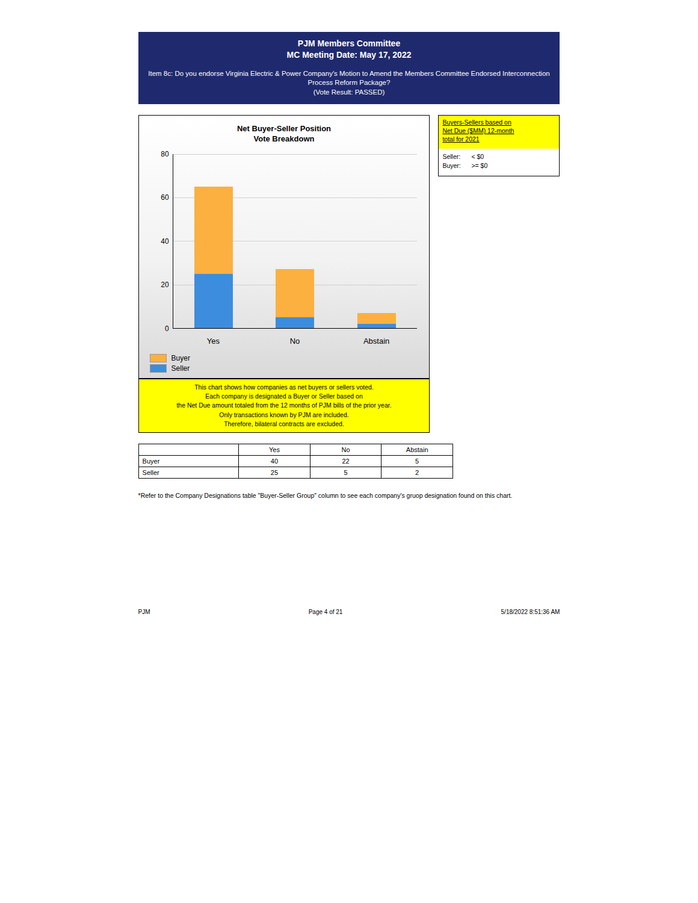PJM Members Committee
MC Meeting Date: May 17, 2022
Item 8c: Do you endorse Virginia Electric & Power Company's Motion to Amend the Members Committee Endorsed Interconnection Process Reform Package?
(Vote Result: PASSED)
Net Buyer-Seller Position
Vote Breakdown
80
60
40
20
0
Yes No Abstain
Buyer
Seller
This chart shows how companies as net buyers or sellers voted.
Each company is designated a Buyer or Seller based on
the Net Due amount totaled from the 12 months of PJM bills of the prior year.
Only transactions known by PJM are included.
Therefore, bilateral contracts are excluded.
Buyers-Sellers based on
Net Due ($MM) 12-month
total for 2021
Seller:< $0
Buyer:>= $0
| | Yes | No | Abstain |
| Buyer | 40 | 22 | 5 |
| Seller | 25 | 5 | 2 |
*Refer to the Company Designations table "Buyer-Seller Group" column to see each company's gruop designation found on this chart.
PJM
Page 4 of 21
5/18/2022 8:51:36 AM